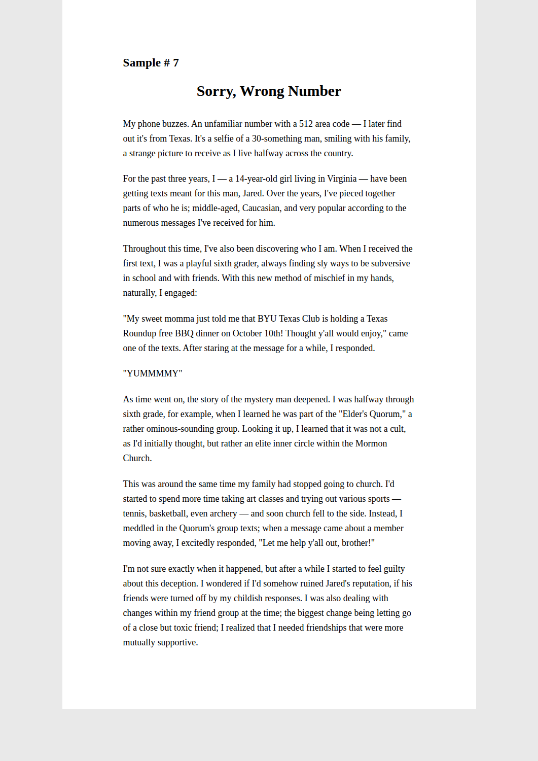Sample # 7
Sorry, Wrong Number
My phone buzzes. An unfamiliar number with a 512 area code — I later find out it's from Texas. It's a selfie of a 30-something man, smiling with his family, a strange picture to receive as I live halfway across the country.
For the past three years, I — a 14-year-old girl living in Virginia — have been getting texts meant for this man, Jared. Over the years, I've pieced together parts of who he is; middle-aged, Caucasian, and very popular according to the numerous messages I've received for him.
Throughout this time, I've also been discovering who I am. When I received the first text, I was a playful sixth grader, always finding sly ways to be subversive in school and with friends. With this new method of mischief in my hands, naturally, I engaged:
"My sweet momma just told me that BYU Texas Club is holding a Texas Roundup free BBQ dinner on October 10th! Thought y'all would enjoy," came one of the texts. After staring at the message for a while, I responded.
"YUMMMMY"
As time went on, the story of the mystery man deepened. I was halfway through sixth grade, for example, when I learned he was part of the "Elder's Quorum," a rather ominous-sounding group. Looking it up, I learned that it was not a cult, as I'd initially thought, but rather an elite inner circle within the Mormon Church.
This was around the same time my family had stopped going to church. I'd started to spend more time taking art classes and trying out various sports — tennis, basketball, even archery — and soon church fell to the side. Instead, I meddled in the Quorum's group texts; when a message came about a member moving away, I excitedly responded, "Let me help y'all out, brother!"
I'm not sure exactly when it happened, but after a while I started to feel guilty about this deception. I wondered if I'd somehow ruined Jared's reputation, if his friends were turned off by my childish responses. I was also dealing with changes within my friend group at the time; the biggest change being letting go of a close but toxic friend; I realized that I needed friendships that were more mutually supportive.